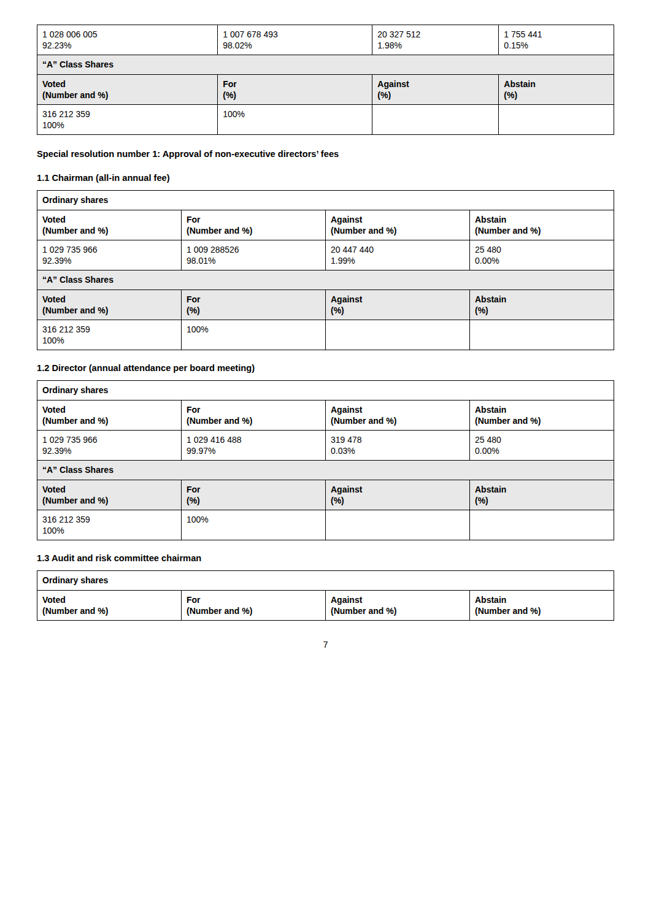| 1 028 006 005 92.23% | 1 007 678 493 98.02% | 20 327 512 1.98% | 1 755 441 0.15% |
| “A” Class Shares |
| Voted (Number and %) | For (%) | Against (%) | Abstain (%) |
| 316 212 359 100% | 100% | | |
Special resolution number 1: Approval of non-executive directors’ fees
1.1 Chairman (all-in annual fee)
| Ordinary shares |
| Voted (Number and %) | For (Number and %) | Against (Number and %) | Abstain (Number and %) |
| 1 029 735 966 92.39% | 1 009 288526 98.01% | 20 447 440 1.99% | 25 480 0.00% |
| “A” Class Shares |
| Voted (Number and %) | For (%) | Against (%) | Abstain (%) |
| 316 212 359 100% | 100% | | |
1.2 Director (annual attendance per board meeting)
| Ordinary shares |
| Voted (Number and %) | For (Number and %) | Against (Number and %) | Abstain (Number and %) |
| 1 029 735 966 92.39% | 1 029 416 488 99.97% | 319 478 0.03% | 25 480 0.00% |
| “A” Class Shares |
| Voted (Number and %) | For (%) | Against (%) | Abstain (%) |
| 316 212 359 100% | 100% | | |
1.3 Audit and risk committee chairman
| Ordinary shares |
| Voted (Number and %) | For (Number and %) | Against (Number and %) | Abstain (Number and %) |
7